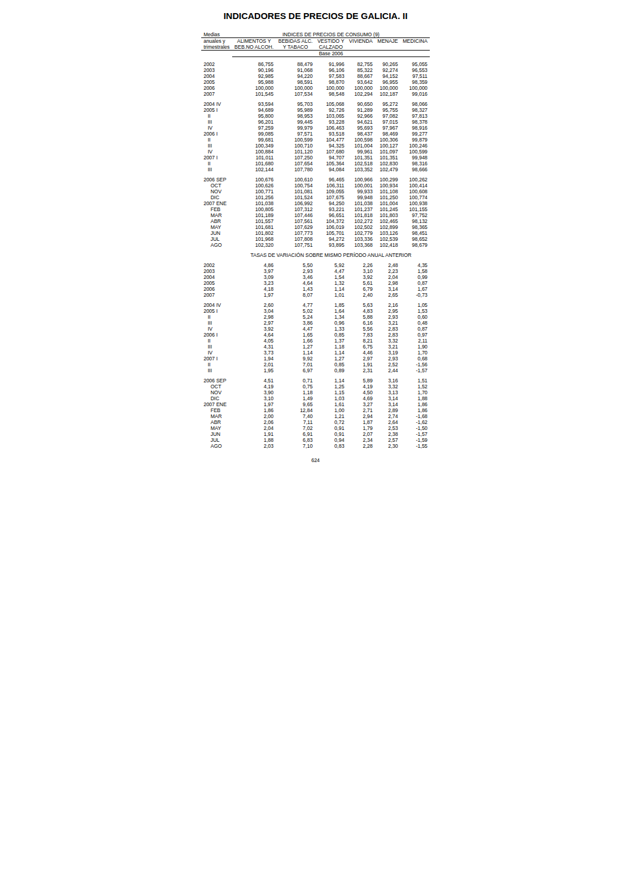INDICADORES DE PRECIOS DE GALICIA. II
| Medias | INDICES DE PRECIOS DE CONSUMO (9) |
| anuales y | ALIMENTOS Y | BEBIDAS ALC. | VESTIDO Y | VIVIENDA | MENAJE | MEDICINA |
| trimestrales | BEB.NO ALCOH. | Y TABACO | CALZADO | | | |
| | Base 2006 |
| 2002 | 86,755 | 88,479 | 91,996 | 82,755 | 90,265 | 95,055 |
| 2003 | 90,196 | 91,068 | 96,106 | 85,322 | 92,274 | 96,553 |
| 2004 | 92,985 | 94,220 | 97,583 | 88,667 | 94,152 | 97,511 |
| 2005 | 95,988 | 98,591 | 98,870 | 93,642 | 96,955 | 98,359 |
| 2006 | 100,000 | 100,000 | 100,000 | 100,000 | 100,000 | 100,000 |
| 2007 | 101,545 | 107,534 | 98,548 | 102,294 | 102,187 | 99,016 |
| 2004 IV | 93,594 | 95,703 | 105,068 | 90,650 | 95,272 | 98,066 |
| 2005 I | 94,689 | 95,989 | 92,726 | 91,289 | 95,755 | 98,327 |
| II | 95,800 | 98,953 | 103,065 | 92,966 | 97,082 | 97,813 |
| III | 96,201 | 99,445 | 93,228 | 94,621 | 97,015 | 98,378 |
| IV | 97,259 | 99,979 | 106,463 | 95,693 | 97,967 | 98,916 |
| 2006 I | 99,085 | 97,571 | 93,518 | 98,437 | 98,469 | 99,277 |
| II | 99,681 | 100,599 | 104,477 | 100,598 | 100,306 | 99,879 |
| III | 100,349 | 100,710 | 94,325 | 101,004 | 100,127 | 100,246 |
| IV | 100,884 | 101,120 | 107,680 | 99,961 | 101,097 | 100,599 |
| 2007 I | 101,011 | 107,250 | 94,707 | 101,351 | 101,351 | 99,948 |
| II | 101,680 | 107,654 | 105,364 | 102,518 | 102,830 | 98,316 |
| III | 102,144 | 107,780 | 94,084 | 103,352 | 102,479 | 98,666 |
| 2006 SEP | 100,676 | 100,610 | 96,465 | 100,966 | 100,299 | 100,262 |
| OCT | 100,626 | 100,754 | 106,311 | 100,001 | 100,934 | 100,414 |
| NOV | 100,771 | 101,081 | 109,055 | 99,933 | 101,108 | 100,608 |
| DIC | 101,256 | 101,524 | 107,675 | 99,948 | 101,250 | 100,774 |
| 2007 ENE | 101,038 | 106,992 | 94,250 | 101,038 | 101,004 | 100,938 |
| FEB | 100,805 | 107,312 | 93,221 | 101,237 | 101,245 | 101,155 |
| MAR | 101,189 | 107,446 | 96,651 | 101,818 | 101,803 | 97,752 |
| ABR | 101,557 | 107,561 | 104,372 | 102,272 | 102,465 | 98,132 |
| MAY | 101,681 | 107,629 | 106,019 | 102,502 | 102,899 | 98,365 |
| JUN | 101,802 | 107,773 | 105,701 | 102,779 | 103,126 | 98,451 |
| JUL | 101,968 | 107,808 | 94,272 | 103,336 | 102,539 | 98,652 |
| AGO | 102,320 | 107,751 | 93,895 | 103,368 | 102,418 | 98,679 |
| | TASAS DE VARIACIÓN SOBRE MISMO PERÍODO ANUAL ANTERIOR |
| 2002 | 4,86 | 5,50 | 5,92 | 2,26 | 2,48 | 4,35 |
| 2003 | 3,97 | 2,93 | 4,47 | 3,10 | 2,23 | 1,58 |
| 2004 | 3,09 | 3,46 | 1,54 | 3,92 | 2,04 | 0,99 |
| 2005 | 3,23 | 4,64 | 1,32 | 5,61 | 2,98 | 0,87 |
| 2006 | 4,18 | 1,43 | 1,14 | 6,79 | 3,14 | 1,67 |
| 2007 | 1,97 | 8,07 | 1,01 | 2,40 | 2,65 | -0,73 |
| 2004 IV | 2,60 | 4,77 | 1,85 | 5,63 | 2,16 | 1,05 |
| 2005 I | 3,04 | 5,02 | 1,64 | 4,83 | 2,95 | 1,53 |
| II | 2,98 | 5,24 | 1,34 | 5,88 | 2,93 | 0,60 |
| III | 2,97 | 3,86 | 0,96 | 6,16 | 3,21 | 0,48 |
| IV | 3,92 | 4,47 | 1,33 | 5,56 | 2,83 | 0,87 |
| 2006 I | 4,64 | 1,65 | 0,85 | 7,83 | 2,83 | 0,97 |
| II | 4,05 | 1,66 | 1,37 | 8,21 | 3,32 | 2,11 |
| III | 4,31 | 1,27 | 1,18 | 6,75 | 3,21 | 1,90 |
| IV | 3,73 | 1,14 | 1,14 | 4,46 | 3,19 | 1,70 |
| 2007 I | 1,94 | 9,92 | 1,27 | 2,97 | 2,93 | 0,68 |
| II | 2,01 | 7,01 | 0,85 | 1,91 | 2,52 | -1,56 |
| III | 1,95 | 6,97 | 0,89 | 2,31 | 2,44 | -1,57 |
| 2006 SEP | 4,51 | 0,71 | 1,14 | 5,89 | 3,16 | 1,51 |
| OCT | 4,19 | 0,75 | 1,25 | 4,19 | 3,32 | 1,52 |
| NOV | 3,90 | 1,18 | 1,15 | 4,50 | 3,13 | 1,70 |
| DIC | 3,10 | 1,49 | 1,03 | 4,69 | 3,14 | 1,88 |
| 2007 ENE | 1,97 | 9,65 | 1,61 | 3,27 | 3,14 | 1,86 |
| FEB | 1,86 | 12,84 | 1,00 | 2,71 | 2,89 | 1,86 |
| MAR | 2,00 | 7,40 | 1,21 | 2,94 | 2,74 | -1,68 |
| ABR | 2,06 | 7,11 | 0,72 | 1,87 | 2,64 | -1,62 |
| MAY | 2,04 | 7,02 | 0,91 | 1,79 | 2,53 | -1,50 |
| JUN | 1,91 | 6,91 | 0,91 | 2,07 | 2,38 | -1,57 |
| JUL | 1,88 | 6,83 | 0,94 | 2,34 | 2,57 | -1,59 |
| AGO | 2,03 | 7,10 | 0,83 | 2,28 | 2,30 | -1,55 |
624